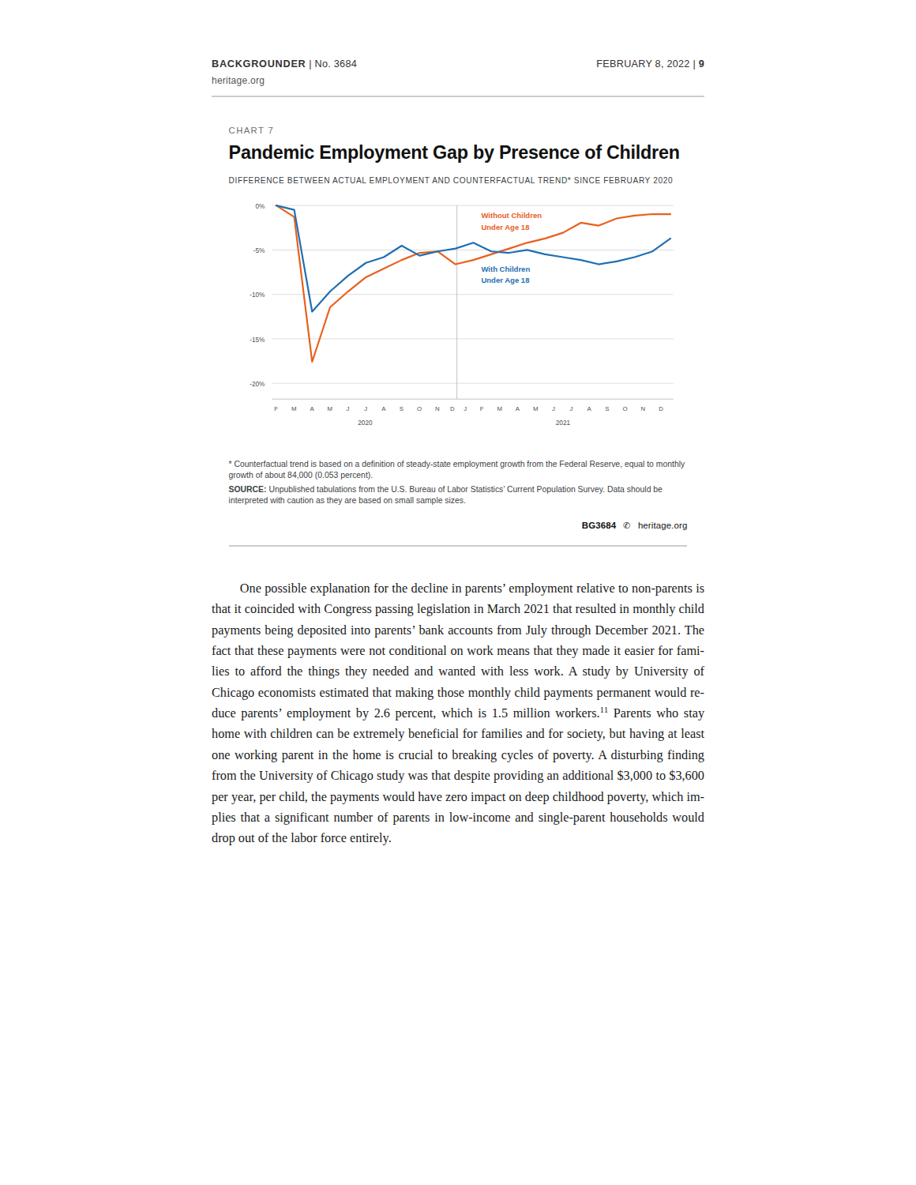BACKGROUNDER | No. 3684 heritage.org
FEBRUARY 8, 2022 | 9
CHART 7
Pandemic Employment Gap by Presence of Children
DIFFERENCE BETWEEN ACTUAL EMPLOYMENT AND COUNTERFACTUAL TREND* SINCE FEBRUARY 2020
0% -5% -10% -15% -20% Without Children Under Age 18 With Children Under Age 18 F M A M J J A S O N D J F M A M J J A S O N D 2020 2021
* Counterfactual trend is based on a definition of steady-state employment growth from the Federal Reserve, equal to monthly growth of about 84,000 (0.053 percent).
SOURCE: Unpublished tabulations from the U.S. Bureau of Labor Statistics’ Current Population Survey. Data should be interpreted with caution as they are based on small sample sizes.
BG3684 ✆ heritage.org
One possible explanation for the decline in parents’ employment relative to non-parents is that it coincided with Congress passing legislation in March 2021 that resulted in monthly child payments being deposited into parents’ bank accounts from July through December 2021. The fact that these payments were not conditional on work means that they made it easier for families to afford the things they needed and wanted with less work. A study by University of Chicago economists estimated that making those monthly child payments permanent would reduce parents’ employment by 2.6 percent, which is 1.5 million workers.11 Parents who stay home with children can be extremely beneficial for families and for society, but having at least one working parent in the home is crucial to breaking cycles of poverty. A disturbing finding from the University of Chicago study was that despite providing an additional $3,000 to $3,600 per year, per child, the payments would have zero impact on deep childhood poverty, which implies that a significant number of parents in low-income and single-parent households would drop out of the labor force entirely.